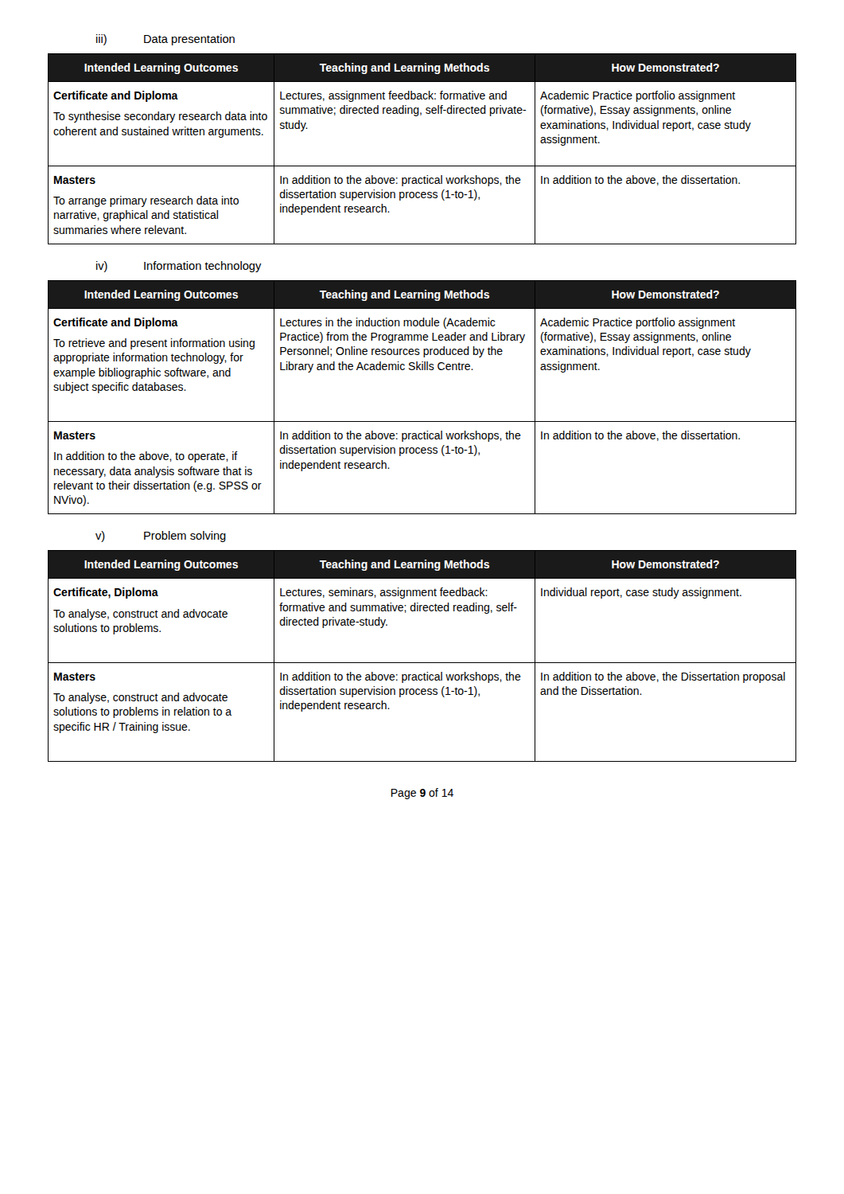iii) Data presentation
| Intended Learning Outcomes | Teaching and Learning Methods | How Demonstrated? |
| --- | --- | --- |
| Certificate and Diploma To synthesise secondary research data into coherent and sustained written arguments. | Lectures, assignment feedback: formative and summative; directed reading, self-directed private-study. | Academic Practice portfolio assignment (formative), Essay assignments, online examinations, Individual report, case study assignment. |
| Masters To arrange primary research data into narrative, graphical and statistical summaries where relevant. | In addition to the above: practical workshops, the dissertation supervision process (1-to-1), independent research. | In addition to the above, the dissertation. |
iv) Information technology
| Intended Learning Outcomes | Teaching and Learning Methods | How Demonstrated? |
| --- | --- | --- |
| Certificate and Diploma To retrieve and present information using appropriate information technology, for example bibliographic software, and subject specific databases. | Lectures in the induction module (Academic Practice) from the Programme Leader and Library Personnel; Online resources produced by the Library and the Academic Skills Centre. | Academic Practice portfolio assignment (formative), Essay assignments, online examinations, Individual report, case study assignment. |
| Masters In addition to the above, to operate, if necessary, data analysis software that is relevant to their dissertation (e.g. SPSS or NVivo). | In addition to the above: practical workshops, the dissertation supervision process (1-to-1), independent research. | In addition to the above, the dissertation. |
v) Problem solving
| Intended Learning Outcomes | Teaching and Learning Methods | How Demonstrated? |
| --- | --- | --- |
| Certificate, Diploma To analyse, construct and advocate solutions to problems. | Lectures, seminars, assignment feedback: formative and summative; directed reading, self-directed private-study. | Individual report, case study assignment. |
| Masters To analyse, construct and advocate solutions to problems in relation to a specific HR / Training issue. | In addition to the above: practical workshops, the dissertation supervision process (1-to-1), independent research. | In addition to the above, the Dissertation proposal and the Dissertation. |
Page 9 of 14